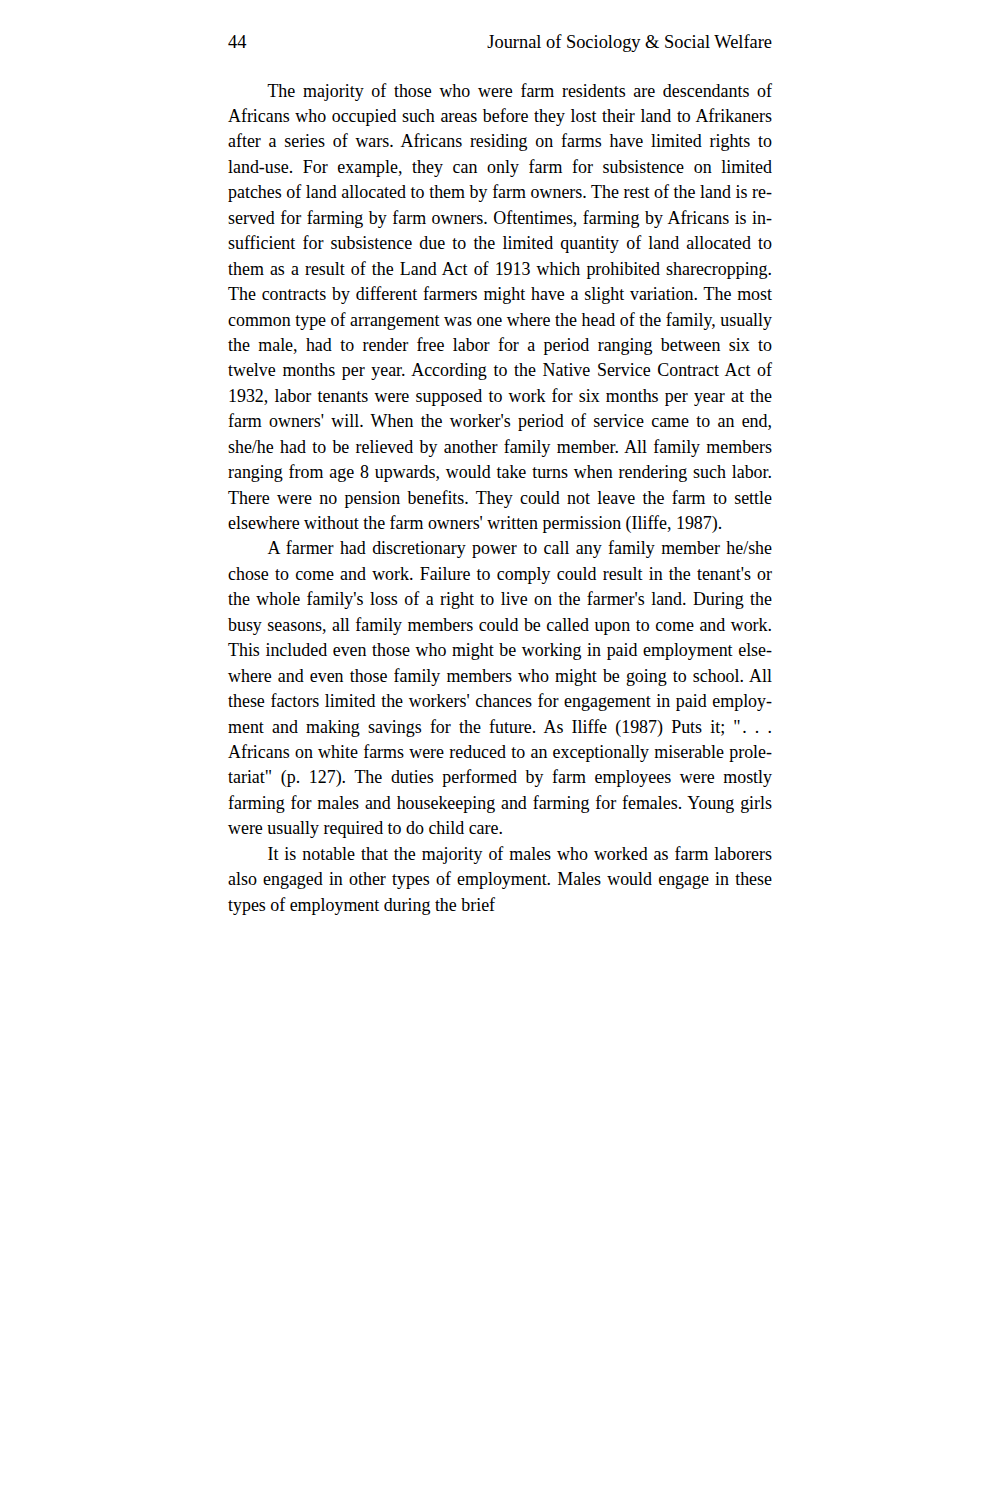44 Journal of Sociology & Social Welfare
The majority of those who were farm residents are descendants of Africans who occupied such areas before they lost their land to Afrikaners after a series of wars. Africans residing on farms have limited rights to land-use. For example, they can only farm for subsistence on limited patches of land allocated to them by farm owners. The rest of the land is reserved for farming by farm owners. Oftentimes, farming by Africans is insufficient for subsistence due to the limited quantity of land allocated to them as a result of the Land Act of 1913 which prohibited sharecropping. The contracts by different farmers might have a slight variation. The most common type of arrangement was one where the head of the family, usually the male, had to render free labor for a period ranging between six to twelve months per year. According to the Native Service Contract Act of 1932, labor tenants were supposed to work for six months per year at the farm owners' will. When the worker's period of service came to an end, she/he had to be relieved by another family member. All family members ranging from age 8 upwards, would take turns when rendering such labor. There were no pension benefits. They could not leave the farm to settle elsewhere without the farm owners' written permission (Iliffe, 1987).
A farmer had discretionary power to call any family member he/she chose to come and work. Failure to comply could result in the tenant's or the whole family's loss of a right to live on the farmer's land. During the busy seasons, all family members could be called upon to come and work. This included even those who might be working in paid employment elsewhere and even those family members who might be going to school. All these factors limited the workers' chances for engagement in paid employment and making savings for the future. As Iliffe (1987) Puts it; " . . . Africans on white farms were reduced to an exceptionally miserable proletariat" (p. 127). The duties performed by farm employees were mostly farming for males and housekeeping and farming for females. Young girls were usually required to do child care.
It is notable that the majority of males who worked as farm laborers also engaged in other types of employment. Males would engage in these types of employment during the brief